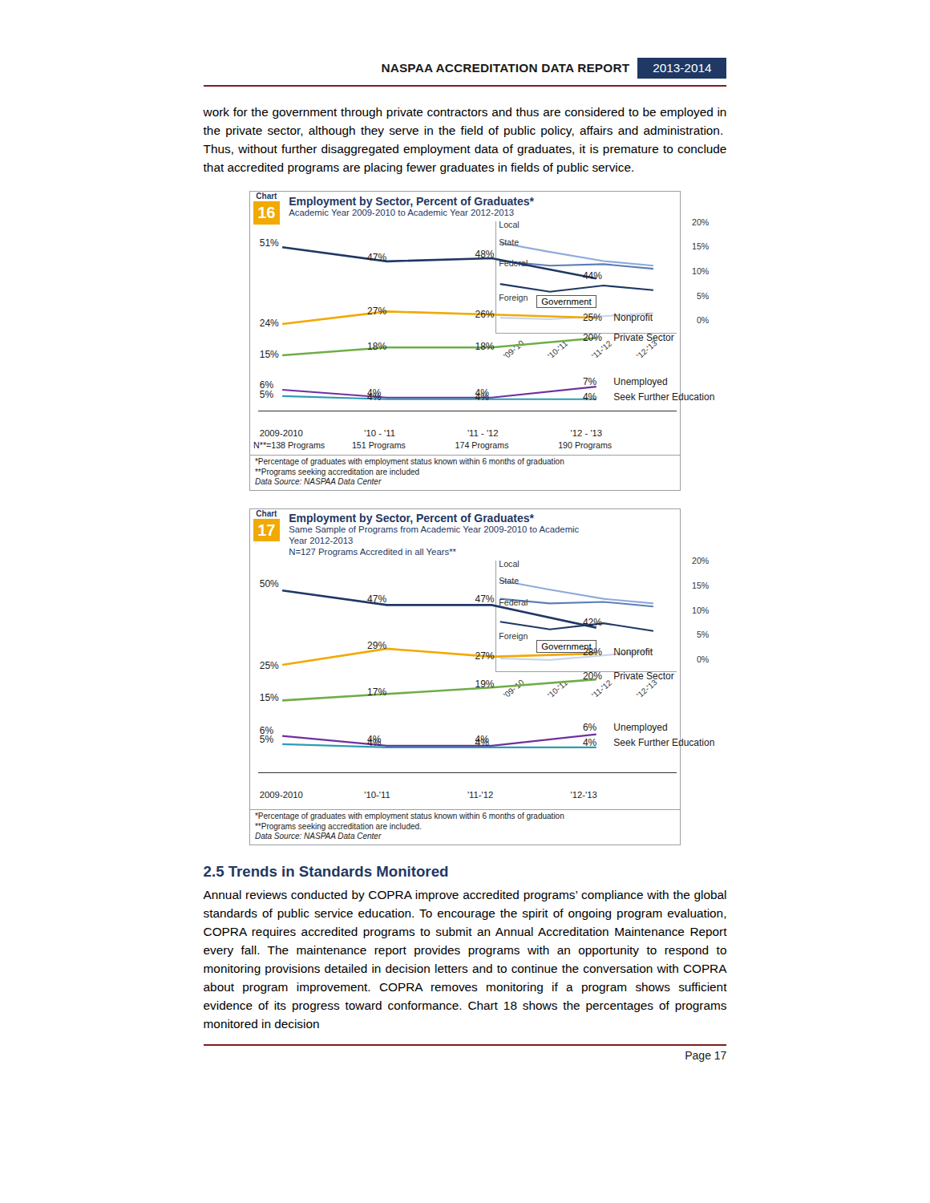NASPAA ACCREDITATION DATA REPORT
2013-2014
work for the government through private contractors and thus are considered to be employed in the private sector, although they serve in the field of public policy, affairs and administration. Thus, without further disaggregated employment data of graduates, it is premature to conclude that accredited programs are placing fewer graduates in fields of public service.
Chart
16
Employment by Sector, Percent of Graduates*
Academic Year 2009-2010 to Academic Year 2012-2013
Local State Federal Foreign 20% 15% 10% 5% 0%
'09-'10 '10-'11 '11-'12 '12-'13
51% 47% 48% 44%
Government
24% 27% 26% 25% Nonprofit 15% 18% 18% 20% Private Sector 6% 4% 4% 7% Unemployed 5% 4% 4% 4% Seek Further Education
2009-2010 '10 - '11 '11 - '12 '12 - '13
N**=138 Programs 151 Programs 174 Programs 190 Programs
*Percentage of graduates with employment status known within 6 months of graduation
**Programs seeking accreditation are included
Data Source: NASPAA Data Center
Chart
17
Employment by Sector, Percent of Graduates*
Same Sample of Programs from Academic Year 2009-2010 to Academic
Year 2012-2013
N=127 Programs Accredited in all Years**
Local State Federal Foreign 20% 15% 10% 5% 0%
'09-'10 '10-'11 '11-'12 '12-'13
50% 47% 47% 42%
Government
25% 29% 27% 28% Nonprofit 15% 17% 19% 20% Private Sector 6% 4% 4% 6% Unemployed 5% 4% 4% 4% Seek Further Education
2009-2010 '10-'11 '11-'12 '12-'13
*Percentage of graduates with employment status known within 6 months of graduation
**Programs seeking accreditation are included.
Data Source: NASPAA Data Center
2.5 Trends in Standards Monitored
Annual reviews conducted by COPRA improve accredited programs’ compliance with the global standards of public service education. To encourage the spirit of ongoing program evaluation, COPRA requires accredited programs to submit an Annual Accreditation Maintenance Report every fall. The maintenance report provides programs with an opportunity to respond to monitoring provisions detailed in decision letters and to continue the conversation with COPRA about program improvement. COPRA removes monitoring if a program shows sufficient evidence of its progress toward conformance. Chart 18 shows the percentages of programs monitored in decision
Page 17